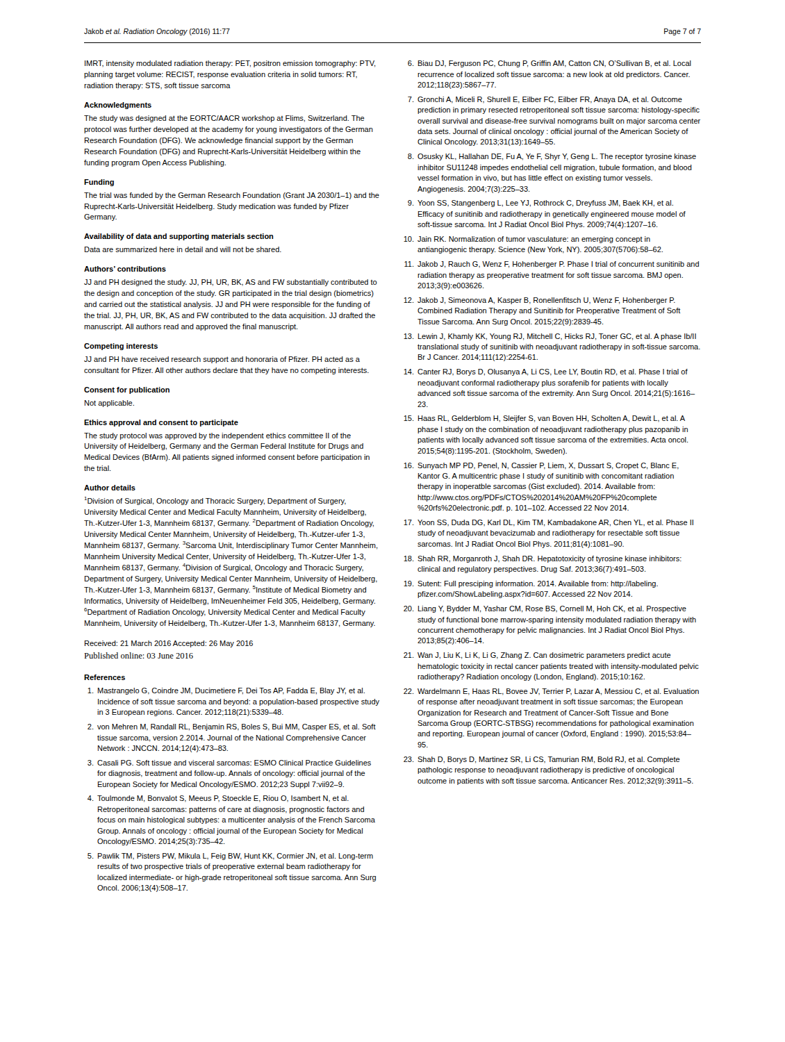Jakob et al. Radiation Oncology (2016) 11:77
Page 7 of 7
IMRT, intensity modulated radiation therapy: PET, positron emission tomography: PTV, planning target volume: RECIST, response evaluation criteria in solid tumors: RT, radiation therapy: STS, soft tissue sarcoma
Acknowledgments
The study was designed at the EORTC/AACR workshop at Flims, Switzerland. The protocol was further developed at the academy for young investigators of the German Research Foundation (DFG). We acknowledge financial support by the German Research Foundation (DFG) and Ruprecht-Karls-Universität Heidelberg within the funding program Open Access Publishing.
Funding
The trial was funded by the German Research Foundation (Grant JA 2030/1–1) and the Ruprecht-Karls-Universität Heidelberg. Study medication was funded by Pfizer Germany.
Availability of data and supporting materials section
Data are summarized here in detail and will not be shared.
Authors’ contributions
JJ and PH designed the study. JJ, PH, UR, BK, AS and FW substantially contributed to the design and conception of the study. GR participated in the trial design (biometrics) and carried out the statistical analysis. JJ and PH were responsible for the funding of the trial. JJ, PH, UR, BK, AS and FW contributed to the data acquisition. JJ drafted the manuscript. All authors read and approved the final manuscript.
Competing interests
JJ and PH have received research support and honoraria of Pfizer. PH acted as a consultant for Pfizer. All other authors declare that they have no competing interests.
Consent for publication
Not applicable.
Ethics approval and consent to participate
The study protocol was approved by the independent ethics committee II of the University of Heidelberg, Germany and the German Federal Institute for Drugs and Medical Devices (BfArm). All patients signed informed consent before participation in the trial.
Author details
1Division of Surgical, Oncology and Thoracic Surgery, Department of Surgery, University Medical Center and Medical Faculty Mannheim, University of Heidelberg, Th.-Kutzer-Ufer 1-3, Mannheim 68137, Germany. 2Department of Radiation Oncology, University Medical Center Mannheim, University of Heidelberg, Th.-Kutzer-ufer 1-3, Mannheim 68137, Germany. 3Sarcoma Unit, Interdisciplinary Tumor Center Mannheim, Mannheim University Medical Center, University of Heidelberg, Th.-Kutzer-Ufer 1-3, Mannheim 68137, Germany. 4Division of Surgical, Oncology and Thoracic Surgery, Department of Surgery, University Medical Center Mannheim, University of Heidelberg, Th.-Kutzer-Ufer 1-3, Mannheim 68137, Germany. 5Institute of Medical Biometry and Informatics, University of Heidelberg, ImNeuenheimer Feld 305, Heidelberg, Germany. 6Department of Radiation Oncology, University Medical Center and Medical Faculty Mannheim, University of Heidelberg, Th.-Kutzer-Ufer 1-3, Mannheim 68137, Germany.
Received: 21 March 2016 Accepted: 26 May 2016
Published online: 03 June 2016
References
Mastrangelo G, Coindre JM, Ducimetiere F, Dei Tos AP, Fadda E, Blay JY, et al. Incidence of soft tissue sarcoma and beyond: a population-based prospective study in 3 European regions. Cancer. 2012;118(21):5339–48.
von Mehren M, Randall RL, Benjamin RS, Boles S, Bui MM, Casper ES, et al. Soft tissue sarcoma, version 2.2014. Journal of the National Comprehensive Cancer Network : JNCCN. 2014;12(4):473–83.
Casali PG. Soft tissue and visceral sarcomas: ESMO Clinical Practice Guidelines for diagnosis, treatment and follow-up. Annals of oncology: official journal of the European Society for Medical Oncology/ESMO. 2012;23 Suppl 7:vii92–9.
Toulmonde M, Bonvalot S, Meeus P, Stoeckle E, Riou O, Isambert N, et al. Retroperitoneal sarcomas: patterns of care at diagnosis, prognostic factors and focus on main histological subtypes: a multicenter analysis of the French Sarcoma Group. Annals of oncology : official journal of the European Society for Medical Oncology/ESMO. 2014;25(3):735–42.
Pawlik TM, Pisters PW, Mikula L, Feig BW, Hunt KK, Cormier JN, et al. Long-term results of two prospective trials of preoperative external beam radiotherapy for localized intermediate- or high-grade retroperitoneal soft tissue sarcoma. Ann Surg Oncol. 2006;13(4):508–17.
Biau DJ, Ferguson PC, Chung P, Griffin AM, Catton CN, O’Sullivan B, et al. Local recurrence of localized soft tissue sarcoma: a new look at old predictors. Cancer. 2012;118(23):5867–77.
Gronchi A, Miceli R, Shurell E, Eilber FC, Eilber FR, Anaya DA, et al. Outcome prediction in primary resected retroperitoneal soft tissue sarcoma: histology-specific overall survival and disease-free survival nomograms built on major sarcoma center data sets. Journal of clinical oncology : official journal of the American Society of Clinical Oncology. 2013;31(13):1649–55.
Osusky KL, Hallahan DE, Fu A, Ye F, Shyr Y, Geng L. The receptor tyrosine kinase inhibitor SU11248 impedes endothelial cell migration, tubule formation, and blood vessel formation in vivo, but has little effect on existing tumor vessels. Angiogenesis. 2004;7(3):225–33.
Yoon SS, Stangenberg L, Lee YJ, Rothrock C, Dreyfuss JM, Baek KH, et al. Efficacy of sunitinib and radiotherapy in genetically engineered mouse model of soft-tissue sarcoma. Int J Radiat Oncol Biol Phys. 2009;74(4):1207–16.
Jain RK. Normalization of tumor vasculature: an emerging concept in antiangiogenic therapy. Science (New York, NY). 2005;307(5706):58–62.
Jakob J, Rauch G, Wenz F, Hohenberger P. Phase I trial of concurrent sunitinib and radiation therapy as preoperative treatment for soft tissue sarcoma. BMJ open. 2013;3(9):e003626.
Jakob J, Simeonova A, Kasper B, Ronellenfitsch U, Wenz F, Hohenberger P. Combined Radiation Therapy and Sunitinib for Preoperative Treatment of Soft Tissue Sarcoma. Ann Surg Oncol. 2015;22(9):2839-45.
Lewin J, Khamly KK, Young RJ, Mitchell C, Hicks RJ, Toner GC, et al. A phase Ib/II translational study of sunitinib with neoadjuvant radiotherapy in soft-tissue sarcoma. Br J Cancer. 2014;111(12):2254-61.
Canter RJ, Borys D, Olusanya A, Li CS, Lee LY, Boutin RD, et al. Phase I trial of neoadjuvant conformal radiotherapy plus sorafenib for patients with locally advanced soft tissue sarcoma of the extremity. Ann Surg Oncol. 2014;21(5):1616–23.
Haas RL, Gelderblom H, Sleijfer S, van Boven HH, Scholten A, Dewit L, et al. A phase I study on the combination of neoadjuvant radiotherapy plus pazopanib in patients with locally advanced soft tissue sarcoma of the extremities. Acta oncol. 2015;54(8):1195-201. (Stockholm, Sweden).
Sunyach MP PD, Penel, N, Cassier P, Liem, X, Dussart S, Cropet C, Blanc E, Kantor G. A multicentric phase I study of sunitinib with concomitant radiation therapy in inoperatble sarcomas (Gist excluded). 2014. Available from: http://www.ctos.org/PDFs/CTOS%202014%20AM%20FP%20complete %20rfs%20electronic.pdf. p. 101–102. Accessed 22 Nov 2014.
Yoon SS, Duda DG, Karl DL, Kim TM, Kambadakone AR, Chen YL, et al. Phase II study of neoadjuvant bevacizumab and radiotherapy for resectable soft tissue sarcomas. Int J Radiat Oncol Biol Phys. 2011;81(4):1081–90.
Shah RR, Morganroth J, Shah DR. Hepatotoxicity of tyrosine kinase inhibitors: clinical and regulatory perspectives. Drug Saf. 2013;36(7):491–503.
Sutent: Full presciping information. 2014. Available from: http://labeling. pfizer.com/ShowLabeling.aspx?id=607. Accessed 22 Nov 2014.
Liang Y, Bydder M, Yashar CM, Rose BS, Cornell M, Hoh CK, et al. Prospective study of functional bone marrow-sparing intensity modulated radiation therapy with concurrent chemotherapy for pelvic malignancies. Int J Radiat Oncol Biol Phys. 2013;85(2):406–14.
Wan J, Liu K, Li K, Li G, Zhang Z. Can dosimetric parameters predict acute hematologic toxicity in rectal cancer patients treated with intensity-modulated pelvic radiotherapy? Radiation oncology (London, England). 2015;10:162.
Wardelmann E, Haas RL, Bovee JV, Terrier P, Lazar A, Messiou C, et al. Evaluation of response after neoadjuvant treatment in soft tissue sarcomas; the European Organization for Research and Treatment of Cancer-Soft Tissue and Bone Sarcoma Group (EORTC-STBSG) recommendations for pathological examination and reporting. European journal of cancer (Oxford, England : 1990). 2015;53:84–95.
Shah D, Borys D, Martinez SR, Li CS, Tamurian RM, Bold RJ, et al. Complete pathologic response to neoadjuvant radiotherapy is predictive of oncological outcome in patients with soft tissue sarcoma. Anticancer Res. 2012;32(9):3911–5.